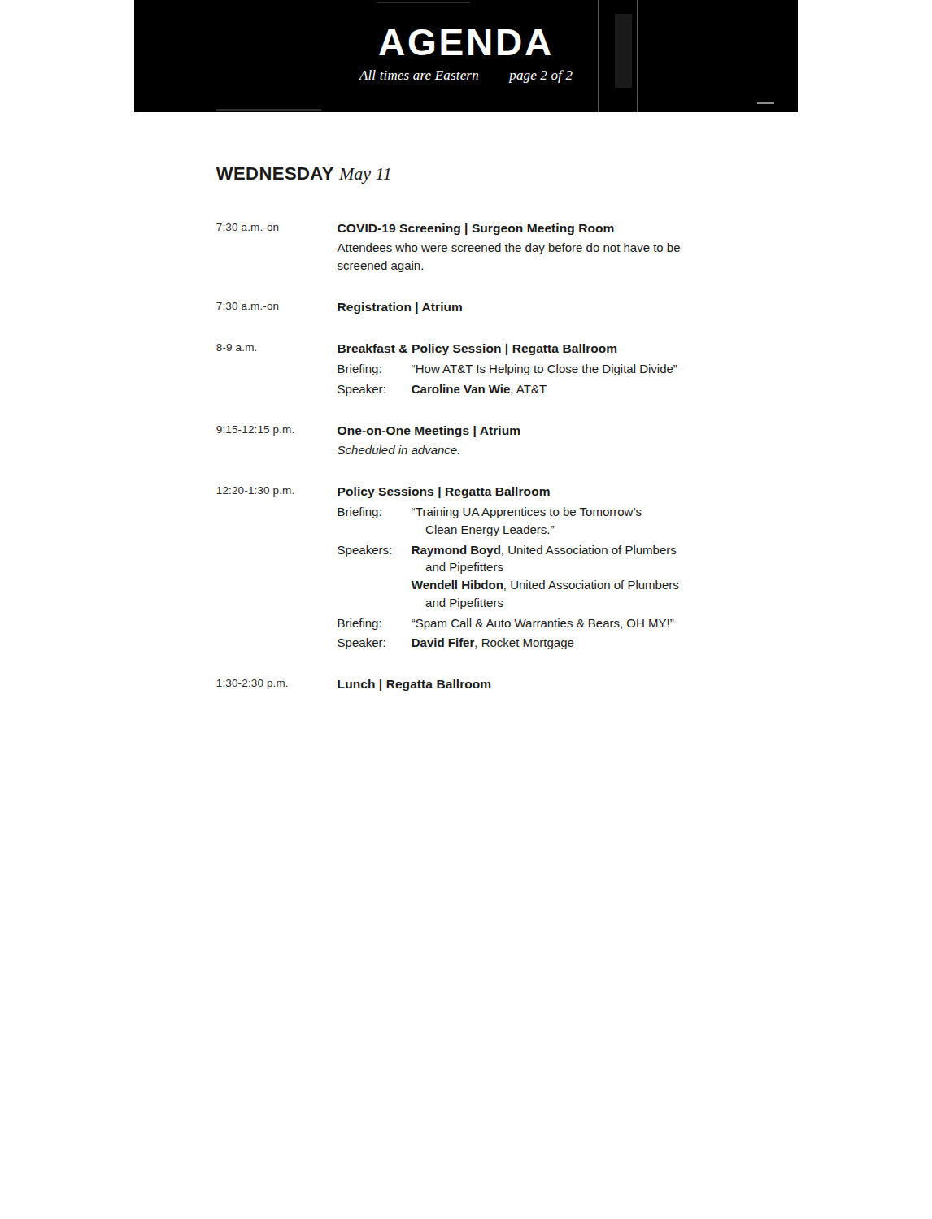AGENDA
All times are Eastern page 2 of 2
WEDNESDAY May 11
| 7:30 a.m.-on | COVID-19 Screening / Surgeon Meeting Room Attendees who were screened the day before do not have to be screened again. |
| 7:30 a.m.-on | Registration / Atrium |
| 8-9 a.m. | Breakfast & Policy Session / Regatta Ballroom Briefing: “How AT&T Is Helping to Close the Digital Divide” Speaker: Caroline Van Wie , AT&T |
| 9:15-12:15 p.m. | One-on-One Meetings / Atrium Scheduled in advance. |
| 12:20-1:30 p.m. | Policy Sessions / Regatta Ballroom Briefing: “Training UA Apprentices to be Tomorrow’s Clean Energy Leaders.” Speakers: Raymond Boyd , United Association of Plumbers and Pipefitters Wendell Hibdon , United Association of Plumbers and Pipefitters Briefing: “Spam Call & Auto Warranties & Bears, OH MY!” Speaker: David Fifer , Rocket Mortgage |
| 1:30-2:30 p.m. | Lunch / Regatta Ballroom |